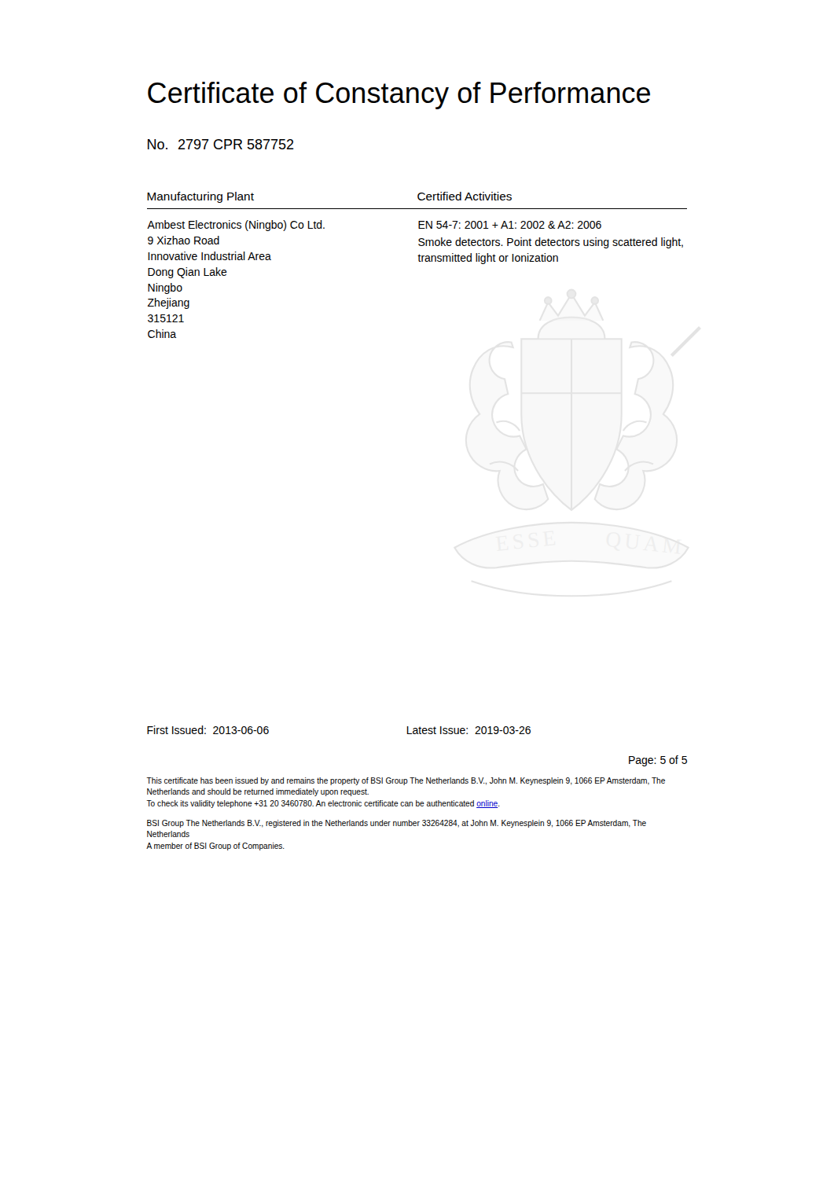ESSE QUAM
Certificate of Constancy of Performance
No. 2797 CPR 587752
| Manufacturing Plant | Certified Activities |
| --- | --- |
| Ambest Electronics (Ningbo) Co Ltd. 9 Xizhao Road Innovative Industrial Area Dong Qian Lake Ningbo Zhejiang 315121 China | EN 54-7: 2001 + A1: 2002 & A2: 2006 Smoke detectors. Point detectors using scattered light, transmitted light or Ionization |
First Issued: 2013-06-06
Latest Issue: 2019-03-26
Page: 5 of 5
This certificate has been issued by and remains the property of BSI Group The Netherlands B.V., John M. Keynesplein 9, 1066 EP Amsterdam, The Netherlands and should be returned immediately upon request.
To check its validity telephone +31 20 3460780. An electronic certificate can be authenticated online.
BSI Group The Netherlands B.V., registered in the Netherlands under number 33264284, at John M. Keynesplein 9, 1066 EP Amsterdam, The Netherlands
A member of BSI Group of Companies.